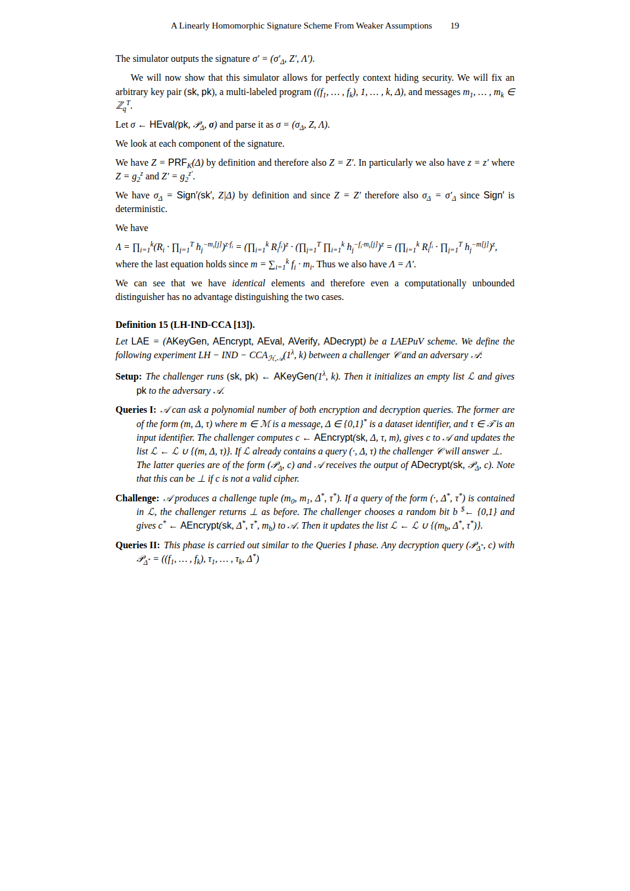A Linearly Homomorphic Signature Scheme From Weaker Assumptions19
The simulator outputs the signature σ′ = (σ′Δ, Z′, Λ′).
We will now show that this simulator allows for perfectly context hiding security. We will fix an arbitrary key pair (sk, pk), a multi-labeled program ((f1, … , fk), 1, … , k, Δ), and messages m1, … , mk ∈ ℤqT.
Let σ ← HEval(pk, 𝒫Δ, σ) and parse it as σ = (σΔ, Z, Λ).
We look at each component of the signature.
We have Z = PRFK(Δ) by definition and therefore also Z = Z′. In particularly we also have z = z′ where Z = g2z and Z′ = g2z′.
We have σΔ = Sign′(sk′, Z|Δ) by definition and since Z = Z′ therefore also σΔ = σ′Δ since Sign′ is deterministic.
We have
Λ = ∏i=1k(Ri · ∏j=1T hj−mi[j])z·fi = (∏i=1k Rifi)z · (∏j=1T ∏i=1k hj−fi·mi[j])z = (∏i=1k Rifi · ∏j=1T hj−m[j])z,
where the last equation holds since m = ∑i=1k fi · mi. Thus we also have Λ = Λ′.
We can see that we have identical elements and therefore even a computationally unbounded distinguisher has no advantage distinguishing the two cases.
Definition 15 (LH-IND-CCA [13]).
Let LAE = (AKeyGen, AEncrypt, AEval, AVerify, ADecrypt) be a LAEPuV scheme. We define the following experiment LH − IND − CCAℋ,𝒜(1λ, k) between a challenger 𝒞 and an adversary 𝒜:
Setup:
The challenger runs (sk, pk) ← AKeyGen(1λ, k). Then it initializes an empty list ℒ and gives pk to the adversary 𝒜.
Queries I:
𝒜 can ask a polynomial number of both encryption and decryption queries. The former are of the form (m, Δ, τ) where m ∈ ℳ is a message, Δ ∈ {0,1}* is a dataset identifier, and τ ∈ 𝒯 is an input identifier. The challenger computes c ← AEncrypt(sk, Δ, τ, m), gives c to 𝒜 and updates the list ℒ ← ℒ ∪ {(m, Δ, τ)}. If ℒ already contains a query (·, Δ, τ) the challenger 𝒞 will answer ⊥.
The latter queries are of the form (𝒫Δ, c) and 𝒜 receives the output of ADecrypt(sk, 𝒫Δ, c). Note that this can be ⊥ if c is not a valid cipher.
Challenge:
𝒜 produces a challenge tuple (m0, m1, Δ*, τ*). If a query of the form (·, Δ*, τ*) is contained in ℒ, the challenger returns ⊥ as before. The challenger chooses a random bit b $← {0,1} and gives c* ← AEncrypt(sk, Δ*, τ*, mb) to 𝒜. Then it updates the list ℒ ← ℒ ∪ {(mb, Δ*, τ*)}.
Queries II:
This phase is carried out similar to the Queries I phase. Any decryption query (𝒫Δ*, c) with 𝒫Δ* = ((f1, … , fk), τ1, … , τk, Δ*)